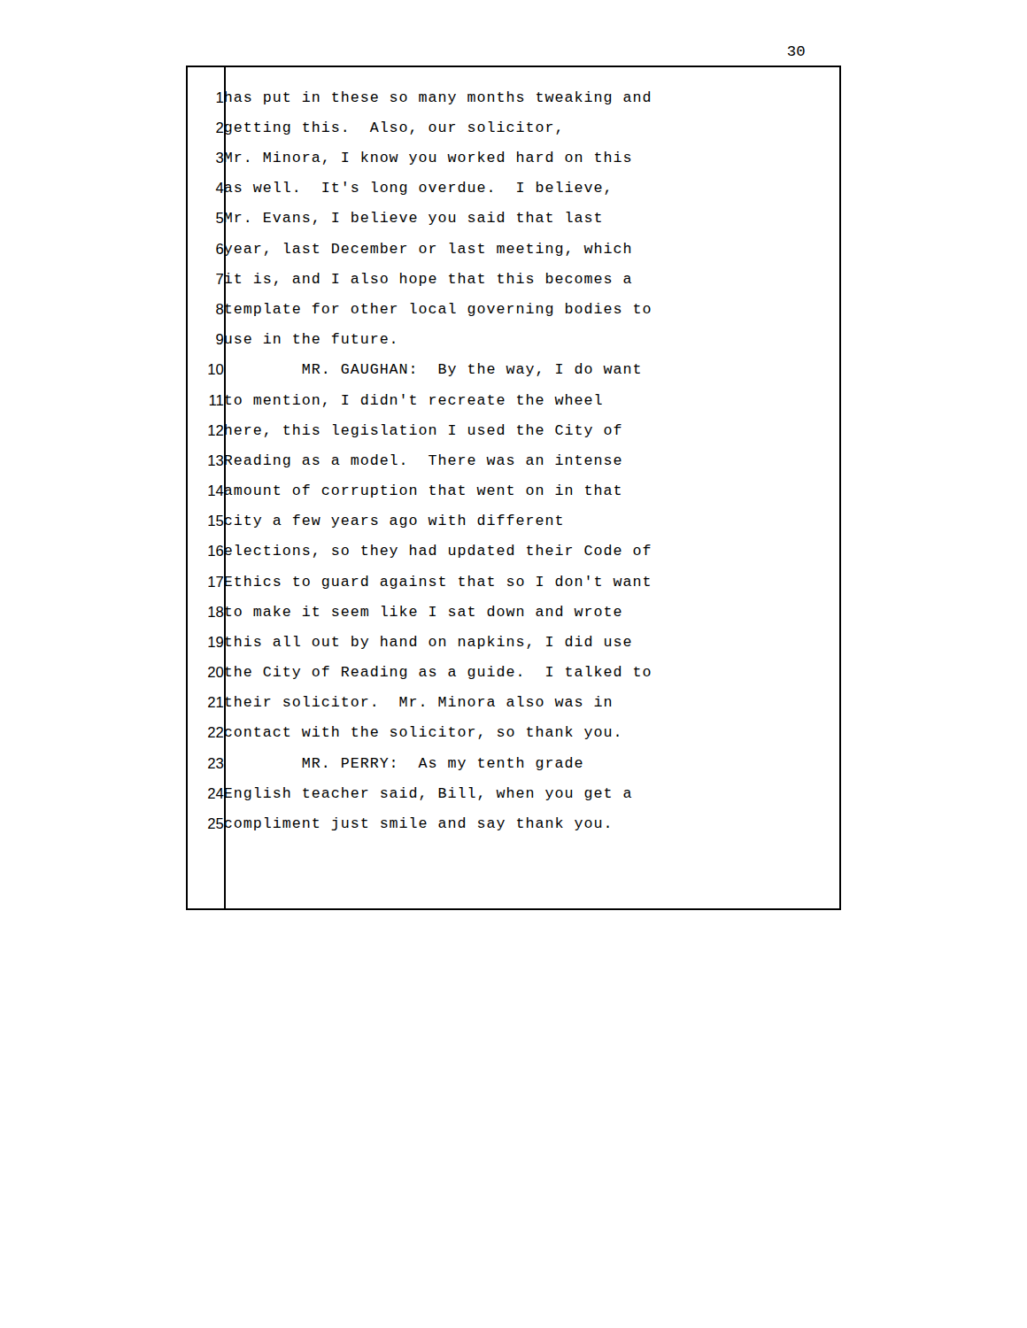30
| 1 | has put in these so many months tweaking and |
| 2 | getting this. Also, our solicitor, |
| 3 | Mr. Minora, I know you worked hard on this |
| 4 | as well. It's long overdue. I believe, |
| 5 | Mr. Evans, I believe you said that last |
| 6 | year, last December or last meeting, which |
| 7 | it is, and I also hope that this becomes a |
| 8 | template for other local governing bodies to |
| 9 | use in the future. |
| 10 | MR. GAUGHAN: By the way, I do want |
| 11 | to mention, I didn't recreate the wheel |
| 12 | here, this legislation I used the City of |
| 13 | Reading as a model. There was an intense |
| 14 | amount of corruption that went on in that |
| 15 | city a few years ago with different |
| 16 | elections, so they had updated their Code of |
| 17 | Ethics to guard against that so I don't want |
| 18 | to make it seem like I sat down and wrote |
| 19 | this all out by hand on napkins, I did use |
| 20 | the City of Reading as a guide. I talked to |
| 21 | their solicitor. Mr. Minora also was in |
| 22 | contact with the solicitor, so thank you. |
| 23 | MR. PERRY: As my tenth grade |
| 24 | English teacher said, Bill, when you get a |
| 25 | compliment just smile and say thank you. |